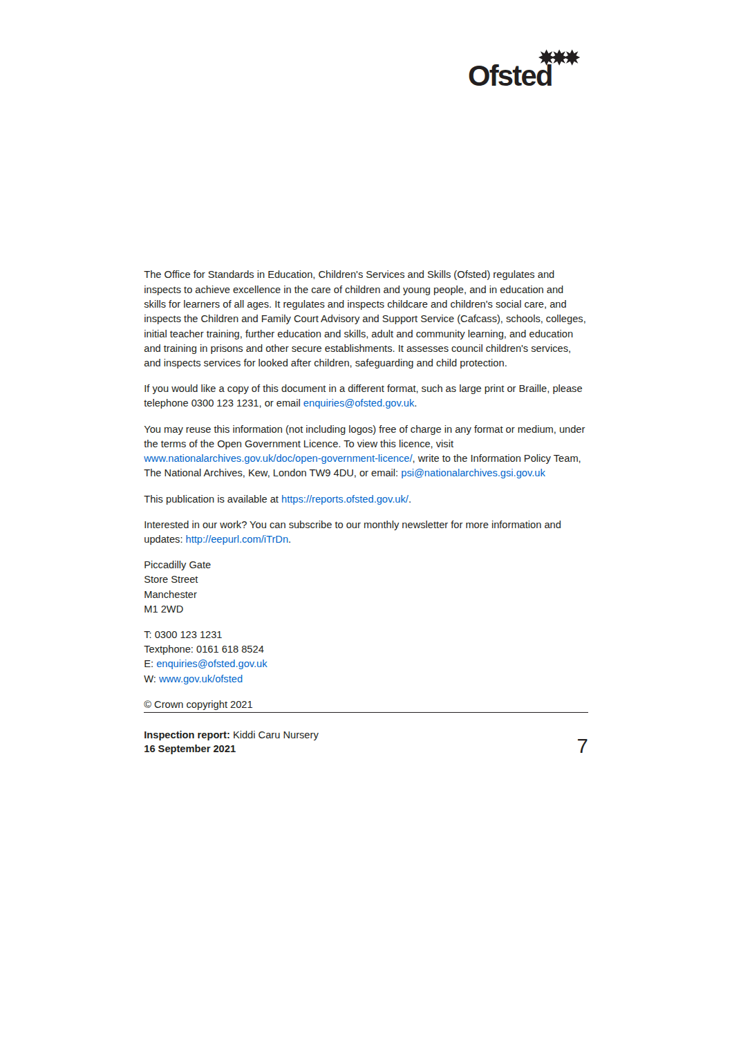Ofsted
The Office for Standards in Education, Children's Services and Skills (Ofsted) regulates and inspects to achieve excellence in the care of children and young people, and in education and skills for learners of all ages. It regulates and inspects childcare and children's social care, and inspects the Children and Family Court Advisory and Support Service (Cafcass), schools, colleges, initial teacher training, further education and skills, adult and community learning, and education and training in prisons and other secure establishments. It assesses council children's services, and inspects services for looked after children, safeguarding and child protection.
If you would like a copy of this document in a different format, such as large print or Braille, please telephone 0300 123 1231, or email enquiries@ofsted.gov.uk.
You may reuse this information (not including logos) free of charge in any format or medium, under the terms of the Open Government Licence. To view this licence, visit www.nationalarchives.gov.uk/doc/open-government-licence/, write to the Information Policy Team, The National Archives, Kew, London TW9 4DU, or email: psi@nationalarchives.gsi.gov.uk
This publication is available at https://reports.ofsted.gov.uk/.
Interested in our work? You can subscribe to our monthly newsletter for more information and updates: http://eepurl.com/iTrDn.
Piccadilly Gate
Store Street
Manchester
M1 2WD
T: 0300 123 1231
Textphone: 0161 618 8524
E: enquiries@ofsted.gov.uk
W: www.gov.uk/ofsted
© Crown copyright 2021
Inspection report: Kiddi Caru Nursery
16 September 2021
7